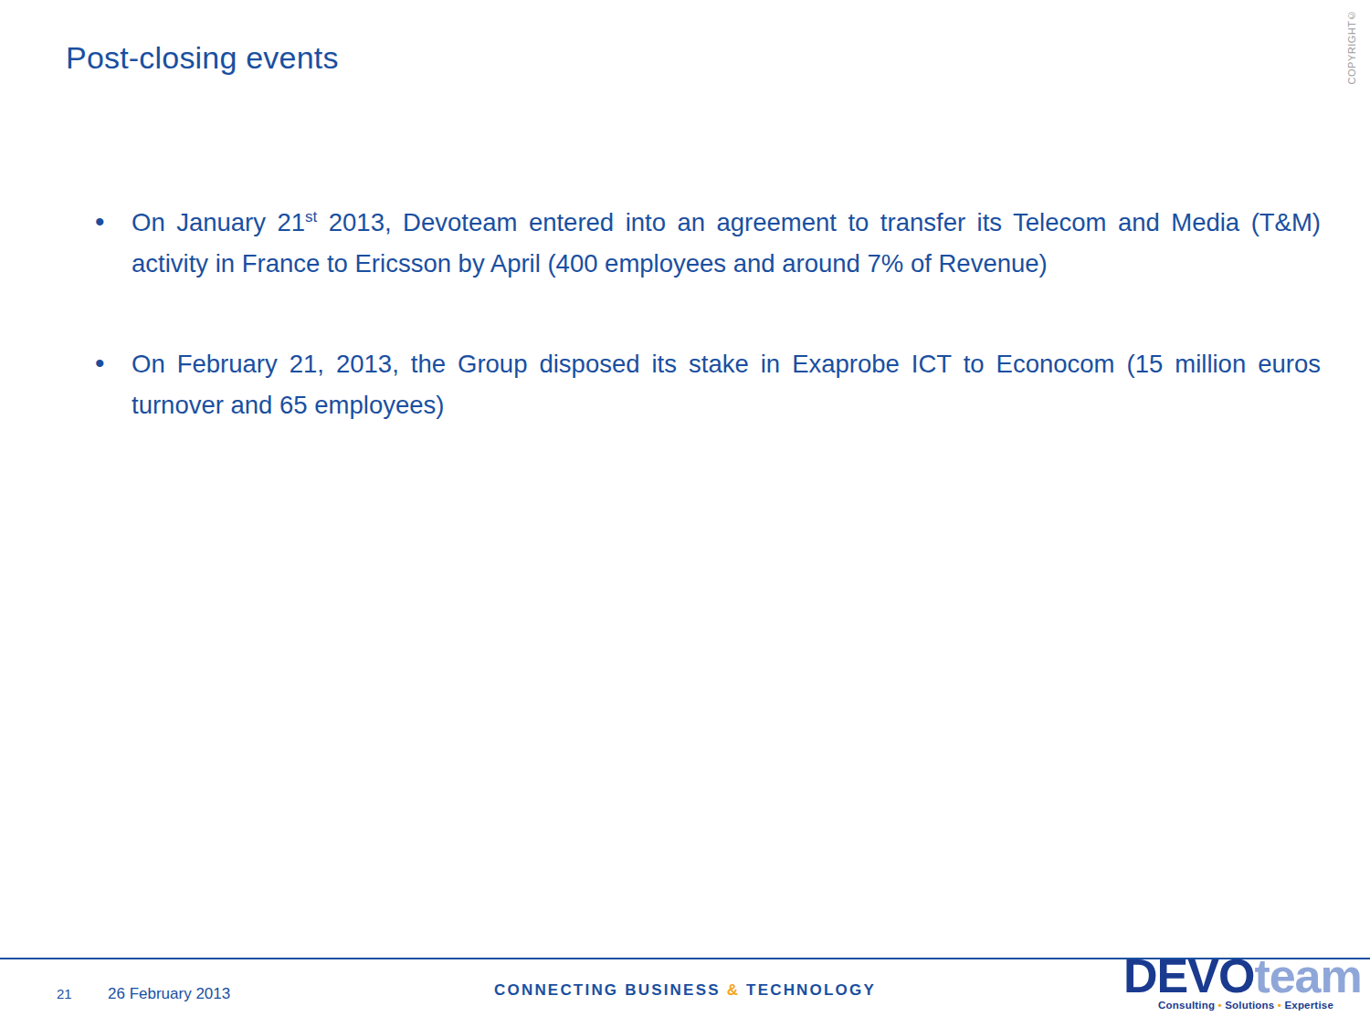COPYRIGHT©
Post-closing events
On January 21st 2013, Devoteam entered into an agreement to transfer its Telecom and Media (T&M) activity in France to Ericsson by April (400 employees and around 7% of Revenue)
On February 21, 2013, the Group disposed its stake in Exaprobe ICT to Econocom (15 million euros turnover and 65 employees)
21
26 February 2013
CONNECTING BUSINESS & TECHNOLOGY
DEVO team
Consulting • Solutions • Expertise